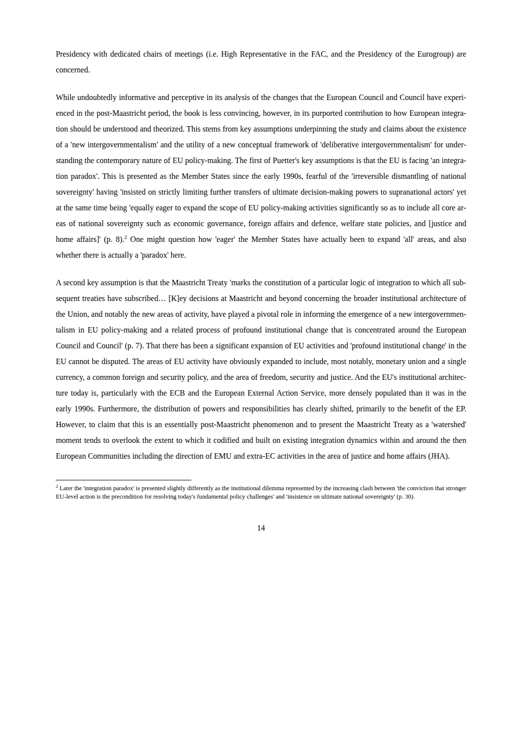Presidency with dedicated chairs of meetings (i.e. High Representative in the FAC, and the Presidency of the Eurogroup) are concerned.
While undoubtedly informative and perceptive in its analysis of the changes that the European Council and Council have experienced in the post-Maastricht period, the book is less convincing, however, in its purported contribution to how European integration should be understood and theorized. This stems from key assumptions underpinning the study and claims about the existence of a 'new intergovernmentalism' and the utility of a new conceptual framework of 'deliberative intergovernmentalism' for understanding the contemporary nature of EU policy-making. The first of Puetter's key assumptions is that the EU is facing 'an integration paradox'. This is presented as the Member States since the early 1990s, fearful of the 'irreversible dismantling of national sovereignty' having 'insisted on strictly limiting further transfers of ultimate decision-making powers to supranational actors' yet at the same time being 'equally eager to expand the scope of EU policy-making activities significantly so as to include all core areas of national sovereignty such as economic governance, foreign affairs and defence, welfare state policies, and [justice and home affairs]' (p. 8).2 One might question how 'eager' the Member States have actually been to expand 'all' areas, and also whether there is actually a 'paradox' here.
A second key assumption is that the Maastricht Treaty 'marks the constitution of a particular logic of integration to which all subsequent treaties have subscribed… [K]ey decisions at Maastricht and beyond concerning the broader institutional architecture of the Union, and notably the new areas of activity, have played a pivotal role in informing the emergence of a new intergovernmentalism in EU policy-making and a related process of profound institutional change that is concentrated around the European Council and Council' (p. 7). That there has been a significant expansion of EU activities and 'profound institutional change' in the EU cannot be disputed. The areas of EU activity have obviously expanded to include, most notably, monetary union and a single currency, a common foreign and security policy, and the area of freedom, security and justice. And the EU's institutional architecture today is, particularly with the ECB and the European External Action Service, more densely populated than it was in the early 1990s. Furthermore, the distribution of powers and responsibilities has clearly shifted, primarily to the benefit of the EP. However, to claim that this is an essentially post-Maastricht phenomenon and to present the Maastricht Treaty as a 'watershed' moment tends to overlook the extent to which it codified and built on existing integration dynamics within and around the then European Communities including the direction of EMU and extra-EC activities in the area of justice and home affairs (JHA).
2 Later the 'integration paradox' is presented slightly differently as the institutional dilemma represented by the increasing clash between 'the conviction that stronger EU-level action is the precondition for resolving today's fundamental policy challenges' and 'insistence on ultimate national sovereignty' (p. 30).
14